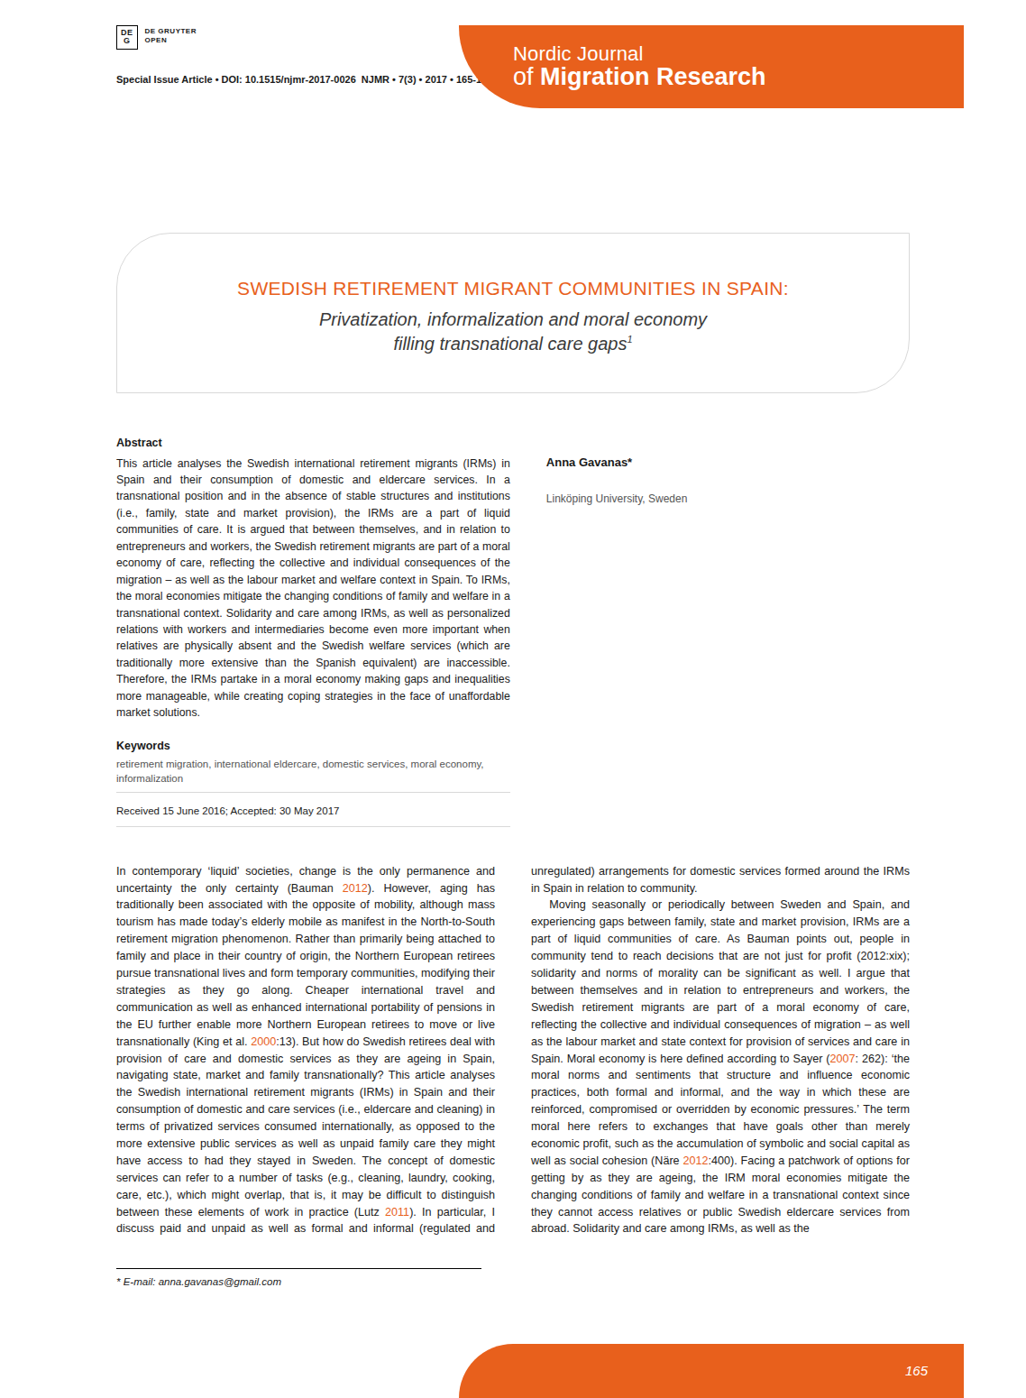DE
G
DE GRUYTER OPEN
Special Issue Article • DOI: 10.1515/njmr-2017-0026 NJMR • 7(3) • 2017 • 165-171
Nordic Journal
of Migration Research
Swedish retirement migrant communities in Spain:
Privatization, informalization and moral economy
filling transnational care gaps1
Abstract
This article analyses the Swedish international retirement migrants (IRMs) in Spain and their consumption of domestic and eldercare services. In a transnational position and in the absence of stable structures and institutions (i.e., family, state and market provision), the IRMs are a part of liquid communities of care. It is argued that between themselves, and in relation to entrepreneurs and workers, the Swedish retirement migrants are part of a moral economy of care, reflecting the collective and individual consequences of the migration – as well as the labour market and welfare context in Spain. To IRMs, the moral economies mitigate the changing conditions of family and welfare in a transnational context. Solidarity and care among IRMs, as well as personalized relations with workers and intermediaries become even more important when relatives are physically absent and the Swedish welfare services (which are traditionally more extensive than the Spanish equivalent) are inaccessible. Therefore, the IRMs partake in a moral economy making gaps and inequalities more manageable, while creating coping strategies in the face of unaffordable market solutions.
Keywords
retirement migration, international eldercare, domestic services, moral economy, informalization
Received 15 June 2016; Accepted: 30 May 2017
Anna Gavanas*
Linköping University, Sweden
In contemporary ‘liquid’ societies, change is the only permanence and uncertainty the only certainty (Bauman 2012). However, aging has traditionally been associated with the opposite of mobility, although mass tourism has made today’s elderly mobile as manifest in the North-to-South retirement migration phenomenon. Rather than primarily being attached to family and place in their country of origin, the Northern European retirees pursue transnational lives and form temporary communities, modifying their strategies as they go along. Cheaper international travel and communication as well as enhanced international portability of pensions in the EU further enable more Northern European retirees to move or live transnationally (King et al. 2000:13). But how do Swedish retirees deal with provision of care and domestic services as they are ageing in Spain, navigating state, market and family transnationally? This article analyses the Swedish international retirement migrants (IRMs) in Spain and their consumption of domestic and care services (i.e., eldercare and cleaning) in terms of privatized services consumed internationally, as opposed to the more extensive public services as well as unpaid family care they might have access to had they stayed in Sweden. The concept of domestic services can refer to a number of tasks (e.g., cleaning, laundry, cooking, care, etc.), which might overlap, that is, it may be difficult to distinguish between these elements of work in practice (Lutz 2011). In particular, I discuss paid and unpaid as well as formal and informal (regulated and unregulated) arrangements for domestic services formed around the IRMs in Spain in relation to community.
Moving seasonally or periodically between Sweden and Spain, and experiencing gaps between family, state and market provision, IRMs are a part of liquid communities of care. As Bauman points out, people in community tend to reach decisions that are not just for profit (2012:xix); solidarity and norms of morality can be significant as well. I argue that between themselves and in relation to entrepreneurs and workers, the Swedish retirement migrants are part of a moral economy of care, reflecting the collective and individual consequences of migration – as well as the labour market and state context for provision of services and care in Spain. Moral economy is here defined according to Sayer (2007: 262): ‘the moral norms and sentiments that structure and influence economic practices, both formal and informal, and the way in which these are reinforced, compromised or overridden by economic pressures.’ The term moral here refers to exchanges that have goals other than merely economic profit, such as the accumulation of symbolic and social capital as well as social cohesion (Näre 2012:400). Facing a patchwork of options for getting by as they are ageing, the IRM moral economies mitigate the changing conditions of family and welfare in a transnational context since they cannot access relatives or public Swedish eldercare services from abroad. Solidarity and care among IRMs, as well as the
* E-mail: anna.gavanas@gmail.com
165